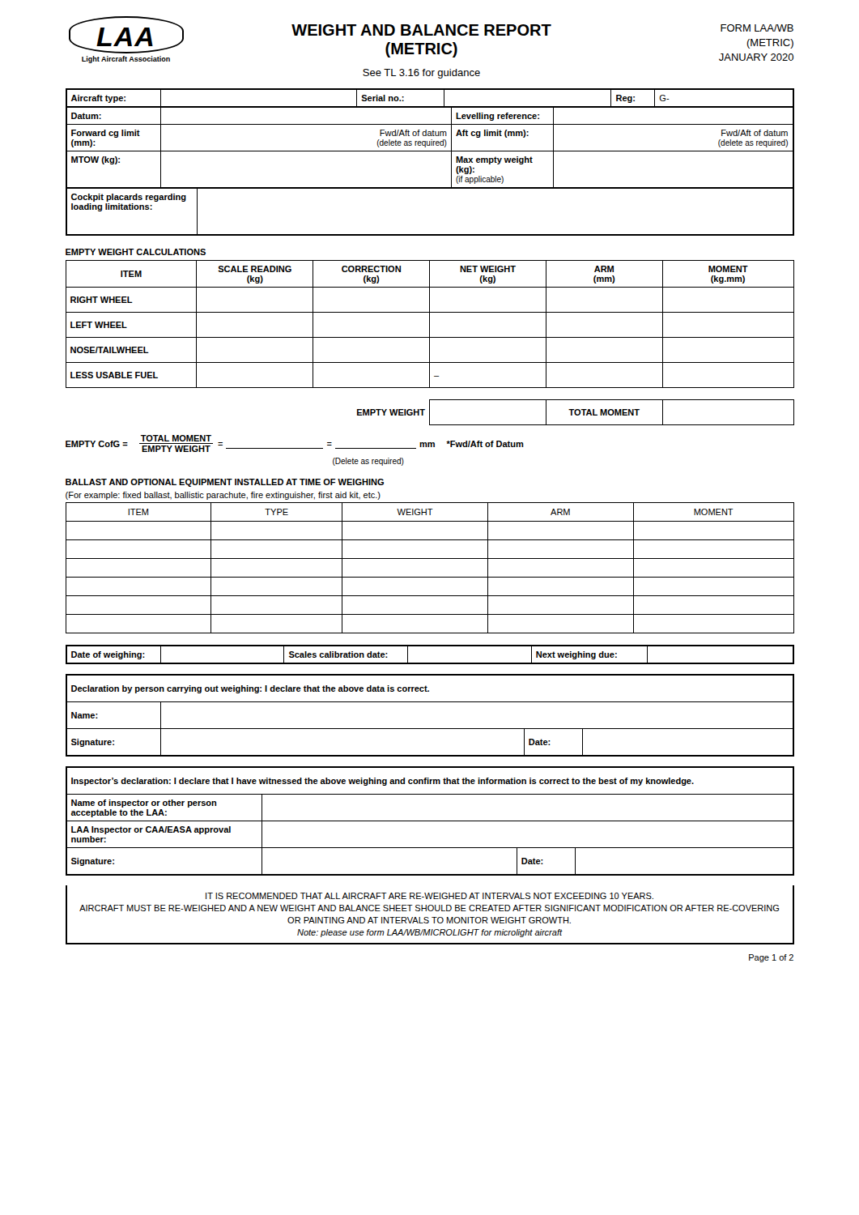LAA
Light Aircraft Association
WEIGHT AND BALANCE REPORT
(METRIC)
See TL 3.16 for guidance
FORM LAA/WB
(METRIC)
JANUARY 2020
| Aircraft type: | | Serial no.: | | Reg: | G- |
| Datum: | | Levelling reference: | |
| Forward cg limit (mm): | Fwd/Aft of datum (delete as required) | Aft cg limit (mm): | Fwd/Aft of datum (delete as required) |
| MTOW (kg): | | Max empty weight (kg): (if applicable) | |
| Cockpit placards regarding loading limitations: | |
EMPTY WEIGHT CALCULATIONS
| ITEM | SCALE READING (kg) | CORRECTION (kg) | NET WEIGHT (kg) | ARM (mm) | MOMENT (kg.mm) |
| --- | --- | --- | --- | --- | --- |
| RIGHT WHEEL | | | | | |
| LEFT WHEEL | | | | | |
| NOSE/TAILWHEEL | | | | | |
| LESS USABLE FUEL | | | – | | |
| | | EMPTY WEIGHT | | TOTAL MOMENT | |
EMPTY CofG = TOTAL MOMENT EMPTY WEIGHT = = mm *Fwd/Aft of Datum
(Delete as required)
BALLAST AND OPTIONAL EQUIPMENT INSTALLED AT TIME OF WEIGHING
(For example: fixed ballast, ballistic parachute, fire extinguisher, first aid kit, etc.)
| ITEM | TYPE | WEIGHT | ARM | MOMENT |
| --- | --- | --- | --- | --- |
| Date of weighing: | | Scales calibration date: | | Next weighing due: | |
| Declaration by person carrying out weighing: I declare that the above data is correct. |
| Name: | |
| Signature: | | Date: | |
| Inspector’s declaration: I declare that I have witnessed the above weighing and confirm that the information is correct to the best of my knowledge. |
| Name of inspector or other person acceptable to the LAA: | |
| LAA Inspector or CAA/EASA approval number: | |
| Signature: | | Date: | |
IT IS RECOMMENDED THAT ALL AIRCRAFT ARE RE-WEIGHED AT INTERVALS NOT EXCEEDING 10 YEARS.
AIRCRAFT MUST BE RE-WEIGHED AND A NEW WEIGHT AND BALANCE SHEET SHOULD BE CREATED AFTER SIGNIFICANT MODIFICATION OR AFTER RE-COVERING OR PAINTING AND AT INTERVALS TO MONITOR WEIGHT GROWTH.
Note: please use form LAA/WB/MICROLIGHT for microlight aircraft
Page 1 of 2